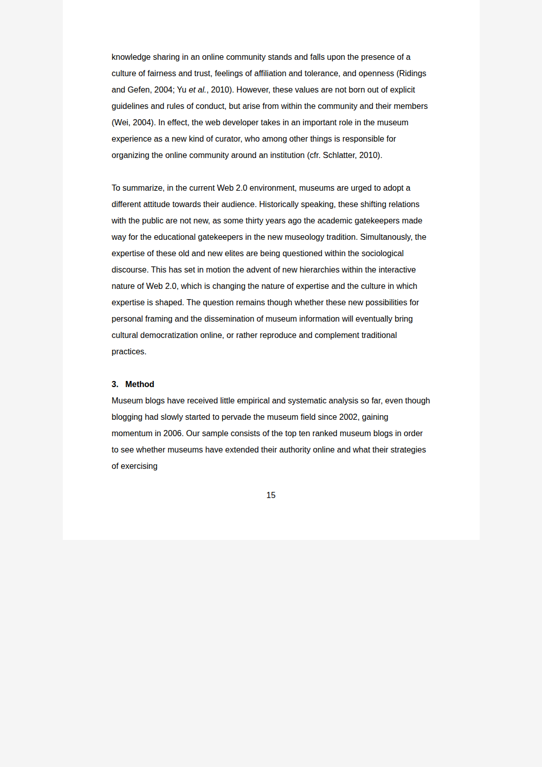knowledge sharing in an online community stands and falls upon the presence of a culture of fairness and trust, feelings of affiliation and tolerance, and openness (Ridings and Gefen, 2004; Yu et al., 2010). However, these values are not born out of explicit guidelines and rules of conduct, but arise from within the community and their members (Wei, 2004). In effect, the web developer takes in an important role in the museum experience as a new kind of curator, who among other things is responsible for organizing the online community around an institution (cfr. Schlatter, 2010).
To summarize, in the current Web 2.0 environment, museums are urged to adopt a different attitude towards their audience. Historically speaking, these shifting relations with the public are not new, as some thirty years ago the academic gatekeepers made way for the educational gatekeepers in the new museology tradition. Simultanously, the expertise of these old and new elites are being questioned within the sociological discourse. This has set in motion the advent of new hierarchies within the interactive nature of Web 2.0, which is changing the nature of expertise and the culture in which expertise is shaped. The question remains though whether these new possibilities for personal framing and the dissemination of museum information will eventually bring cultural democratization online, or rather reproduce and complement traditional practices.
3. Method
Museum blogs have received little empirical and systematic analysis so far, even though blogging had slowly started to pervade the museum field since 2002, gaining momentum in 2006. Our sample consists of the top ten ranked museum blogs in order to see whether museums have extended their authority online and what their strategies of exercising
15